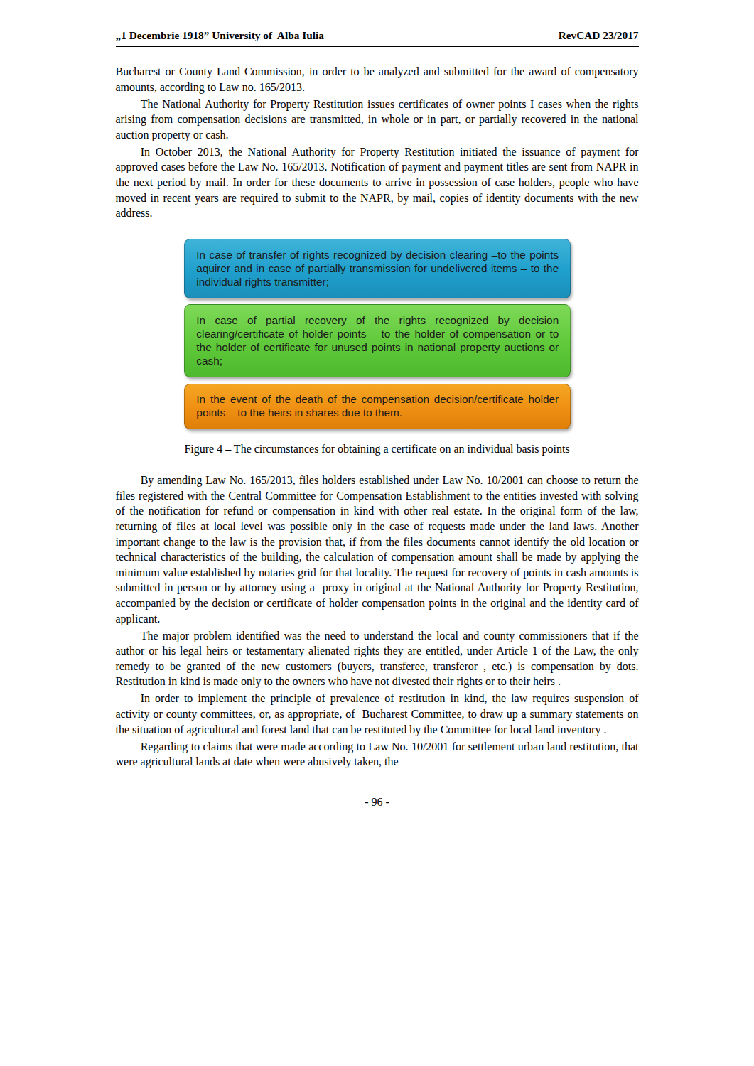„1 Decembrie 1918” University of Alba Iulia RevCAD 23/2017
Bucharest or County Land Commission, in order to be analyzed and submitted for the award of compensatory amounts, according to Law no. 165/2013.
The National Authority for Property Restitution issues certificates of owner points I cases when the rights arising from compensation decisions are transmitted, in whole or in part, or partially recovered in the national auction property or cash.
In October 2013, the National Authority for Property Restitution initiated the issuance of payment for approved cases before the Law No. 165/2013. Notification of payment and payment titles are sent from NAPR in the next period by mail. In order for these documents to arrive in possession of case holders, people who have moved in recent years are required to submit to the NAPR, by mail, copies of identity documents with the new address.
In case of transfer of rights recognized by decision clearing –to the points aquirer and in case of partially transmission for undelivered items – to the individual rights transmitter;
In case of partial recovery of the rights recognized by decision clearing/certificate of holder points – to the holder of compensation or to the holder of certificate for unused points in national property auctions or cash;
In the event of the death of the compensation decision/certificate holder points – to the heirs in shares due to them.
Figure 4 – The circumstances for obtaining a certificate on an individual basis points
By amending Law No. 165/2013, files holders established under Law No. 10/2001 can choose to return the files registered with the Central Committee for Compensation Establishment to the entities invested with solving of the notification for refund or compensation in kind with other real estate. In the original form of the law, returning of files at local level was possible only in the case of requests made under the land laws. Another important change to the law is the provision that, if from the files documents cannot identify the old location or technical characteristics of the building, the calculation of compensation amount shall be made by applying the minimum value established by notaries grid for that locality. The request for recovery of points in cash amounts is submitted in person or by attorney using a proxy in original at the National Authority for Property Restitution, accompanied by the decision or certificate of holder compensation points in the original and the identity card of applicant.
The major problem identified was the need to understand the local and county commissioners that if the author or his legal heirs or testamentary alienated rights they are entitled, under Article 1 of the Law, the only remedy to be granted of the new customers (buyers, transferee, transferor , etc.) is compensation by dots. Restitution in kind is made only to the owners who have not divested their rights or to their heirs .
In order to implement the principle of prevalence of restitution in kind, the law requires suspension of activity or county committees, or, as appropriate, of Bucharest Committee, to draw up a summary statements on the situation of agricultural and forest land that can be restituted by the Committee for local land inventory .
Regarding to claims that were made according to Law No. 10/2001 for settlement urban land restitution, that were agricultural lands at date when were abusively taken, the
- 96 -